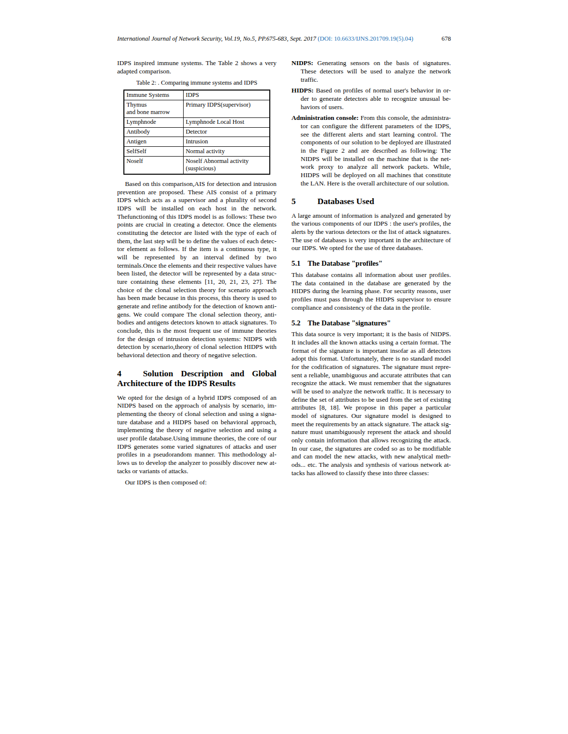678 International Journal of Network Security, Vol.19, No.5, PP.675-683, Sept. 2017 (DOI: 10.6633/IJNS.201709.19(5).04)
IDPS inspired immune systems. The Table 2 shows a very adapted comparison.
Table 2: . Comparing immune systems and IDPS
| Immune Systems | IDPS |
| Thymus and bone marrow | Primary IDPS(supervisor) |
| Lymphnode | Lymphnode Local Host |
| Antibody | Detector |
| Antigen | Intrusion |
| SelfSelf | Normal activity |
| Noself | Noself Abnormal activity (suspicious) |
Based on this comparison,AIS for detection and intrusion prevention are proposed. These AIS consist of a primary IDPS which acts as a supervisor and a plurality of second IDPS will be installed on each host in the network. Thefunctioning of this IDPS model is as follows: These two points are crucial in creating a detector. Once the elements constituting the detector are listed with the type of each of them, the last step will be to define the values of each detector element as follows. If the item is a continuous type, it will be represented by an interval defined by two terminals.Once the elements and their respective values have been listed, the detector will be represented by a data structure containing these elements [11, 20, 21, 23, 27]. The choice of the clonal selection theory for scenario approach has been made because in this process, this theory is used to generate and refine antibody for the detection of known antigens. We could compare The clonal selection theory, antibodies and antigens detectors known to attack signatures. To conclude, this is the most frequent use of immune theories for the design of intrusion detection systems: NIDPS with detection by scenario,theory of clonal selection HIDPS with behavioral detection and theory of negative selection.
4 Solution Description and Global Architecture of the IDPS Results
We opted for the design of a hybrid IDPS composed of an NIDPS based on the approach of analysis by scenario, implementing the theory of clonal selection and using a signature database and a HIDPS based on behavioral approach, implementing the theory of negative selection and using a user profile database.Using immune theories, the core of our IDPS generates some varied signatures of attacks and user profiles in a pseudorandom manner. This methodology allows us to develop the analyzer to possibly discover new attacks or variants of attacks.
Our IDPS is then composed of:
NIDPS: Generating sensors on the basis of signatures. These detectors will be used to analyze the network traffic.
HIDPS: Based on profiles of normal user's behavior in order to generate detectors able to recognize unusual behaviors of users.
Administration console: From this console, the administrator can configure the different parameters of the IDPS, see the different alerts and start learning control. The components of our solution to be deployed are illustrated in the Figure 2 and are described as following: The NIDPS will be installed on the machine that is the network proxy to analyze all network packets. While, HIDPS will be deployed on all machines that constitute the LAN. Here is the overall architecture of our solution.
5 Databases Used
A large amount of information is analyzed and generated by the various components of our IDPS : the user's profiles, the alerts by the various detectors or the list of attack signatures. The use of databases is very important in the architecture of our IDPS. We opted for the use of three databases.
5.1 The Database "profiles"
This database contains all information about user profiles. The data contained in the database are generated by the HIDPS during the learning phase. For security reasons, user profiles must pass through the HIDPS supervisor to ensure compliance and consistency of the data in the profile.
5.2 The Database "signatures"
This data source is very important; it is the basis of NIDPS. It includes all the known attacks using a certain format. The format of the signature is important insofar as all detectors adopt this format. Unfortunately, there is no standard model for the codification of signatures. The signature must represent a reliable, unambiguous and accurate attributes that can recognize the attack. We must remember that the signatures will be used to analyze the network traffic. It is necessary to define the set of attributes to be used from the set of existing attributes [8, 18]. We propose in this paper a particular model of signatures. Our signature model is designed to meet the requirements by an attack signature. The attack signature must unambiguously represent the attack and should only contain information that allows recognizing the attack. In our case, the signatures are coded so as to be modifiable and can model the new attacks, with new analytical methods... etc. The analysis and synthesis of various network attacks has allowed to classify these into three classes: